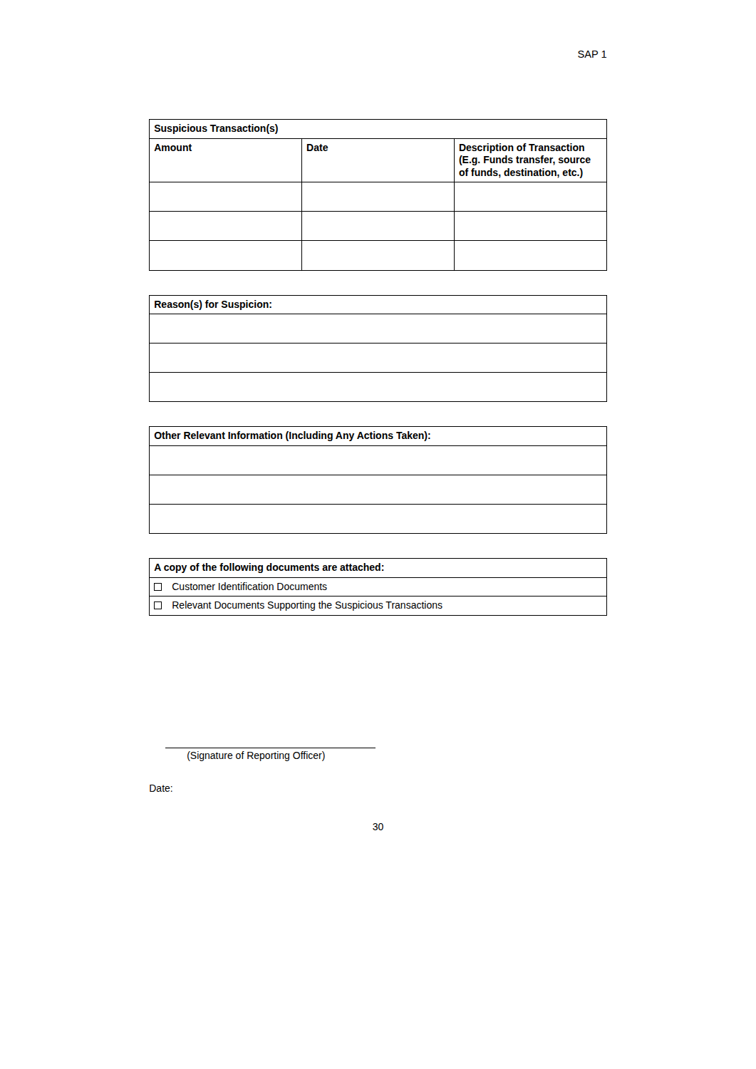SAP 1
| Suspicious Transaction(s) |
| Amount | Date | Description of Transaction (E.g. Funds transfer, source of funds, destination, etc.) |
| Reason(s) for Suspicion: |
| Other Relevant Information (Including Any Actions Taken): |
| A copy of the following documents are attached: |
| Customer Identification Documents |
| Relevant Documents Supporting the Suspicious Transactions |
(Signature of Reporting Officer)
Date:
30